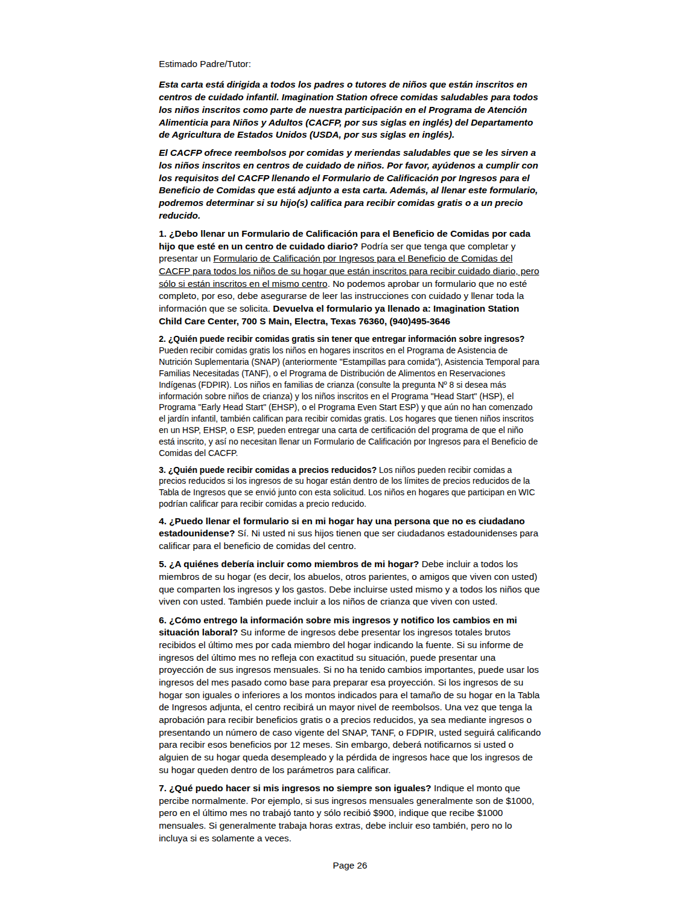Estimado Padre/Tutor:
Esta carta está dirigida a todos los padres o tutores de niños que están inscritos en centros de cuidado infantil. Imagination Station ofrece comidas saludables para todos los niños inscritos como parte de nuestra participación en el Programa de Atención Alimenticia para Niños y Adultos (CACFP, por sus siglas en inglés) del Departamento de Agricultura de Estados Unidos (USDA, por sus siglas en inglés).
El CACFP ofrece reembolsos por comidas y meriendas saludables que se les sirven a los niños inscritos en centros de cuidado de niños. Por favor, ayúdenos a cumplir con los requisitos del CACFP llenando el Formulario de Calificación por Ingresos para el Beneficio de Comidas que está adjunto a esta carta. Además, al llenar este formulario, podremos determinar si su hijo(s) califica para recibir comidas gratis o a un precio reducido.
1. ¿Debo llenar un Formulario de Calificación para el Beneficio de Comidas por cada hijo que esté en un centro de cuidado diario? Podría ser que tenga que completar y presentar un Formulario de Calificación por Ingresos para el Beneficio de Comidas del CACFP para todos los niños de su hogar que están inscritos para recibir cuidado diario, pero sólo si están inscritos en el mismo centro. No podemos aprobar un formulario que no esté completo, por eso, debe asegurarse de leer las instrucciones con cuidado y llenar toda la información que se solicita. Devuelva el formulario ya llenado a: Imagination Station Child Care Center, 700 S Main, Electra, Texas 76360, (940)495-3646
2. ¿Quién puede recibir comidas gratis sin tener que entregar información sobre ingresos? Pueden recibir comidas gratis los niños en hogares inscritos en el Programa de Asistencia de Nutrición Suplementaria (SNAP) (anteriormente "Estampillas para comida"), Asistencia Temporal para Familias Necesitadas (TANF), o el Programa de Distribución de Alimentos en Reservaciones Indígenas (FDPIR). Los niños en familias de crianza (consulte la pregunta Nº 8 si desea más información sobre niños de crianza) y los niños inscritos en el Programa "Head Start" (HSP), el Programa "Early Head Start" (EHSP), o el Programa Even Start ESP) y que aún no han comenzado el jardín infantil, también califican para recibir comidas gratis. Los hogares que tienen niños inscritos en un HSP, EHSP, o ESP, pueden entregar una carta de certificación del programa de que el niño está inscrito, y así no necesitan llenar un Formulario de Calificación por Ingresos para el Beneficio de Comidas del CACFP.
3. ¿Quién puede recibir comidas a precios reducidos? Los niños pueden recibir comidas a precios reducidos si los ingresos de su hogar están dentro de los límites de precios reducidos de la Tabla de Ingresos que se envió junto con esta solicitud. Los niños en hogares que participan en WIC podrían calificar para recibir comidas a precio reducido.
4. ¿Puedo llenar el formulario si en mi hogar hay una persona que no es ciudadano estadounidense? Sí. Ni usted ni sus hijos tienen que ser ciudadanos estadounidenses para calificar para el beneficio de comidas del centro.
5. ¿A quiénes debería incluir como miembros de mi hogar? Debe incluir a todos los miembros de su hogar (es decir, los abuelos, otros parientes, o amigos que viven con usted) que comparten los ingresos y los gastos. Debe incluirse usted mismo y a todos los niños que viven con usted. También puede incluir a los niños de crianza que viven con usted.
6. ¿Cómo entrego la información sobre mis ingresos y notifico los cambios en mi situación laboral? Su informe de ingresos debe presentar los ingresos totales brutos recibidos el último mes por cada miembro del hogar indicando la fuente. Si su informe de ingresos del último mes no refleja con exactitud su situación, puede presentar una proyección de sus ingresos mensuales. Si no ha tenido cambios importantes, puede usar los ingresos del mes pasado como base para preparar esa proyección. Si los ingresos de su hogar son iguales o inferiores a los montos indicados para el tamaño de su hogar en la Tabla de Ingresos adjunta, el centro recibirá un mayor nivel de reembolsos. Una vez que tenga la aprobación para recibir beneficios gratis o a precios reducidos, ya sea mediante ingresos o presentando un número de caso vigente del SNAP, TANF, o FDPIR, usted seguirá calificando para recibir esos beneficios por 12 meses. Sin embargo, deberá notificarnos si usted o alguien de su hogar queda desempleado y la pérdida de ingresos hace que los ingresos de su hogar queden dentro de los parámetros para calificar.
7. ¿Qué puedo hacer si mis ingresos no siempre son iguales? Indique el monto que percibe normalmente. Por ejemplo, si sus ingresos mensuales generalmente son de $1000, pero en el último mes no trabajó tanto y sólo recibió $900, indique que recibe $1000 mensuales. Si generalmente trabaja horas extras, debe incluir eso también, pero no lo incluya si es solamente a veces.
Page 26